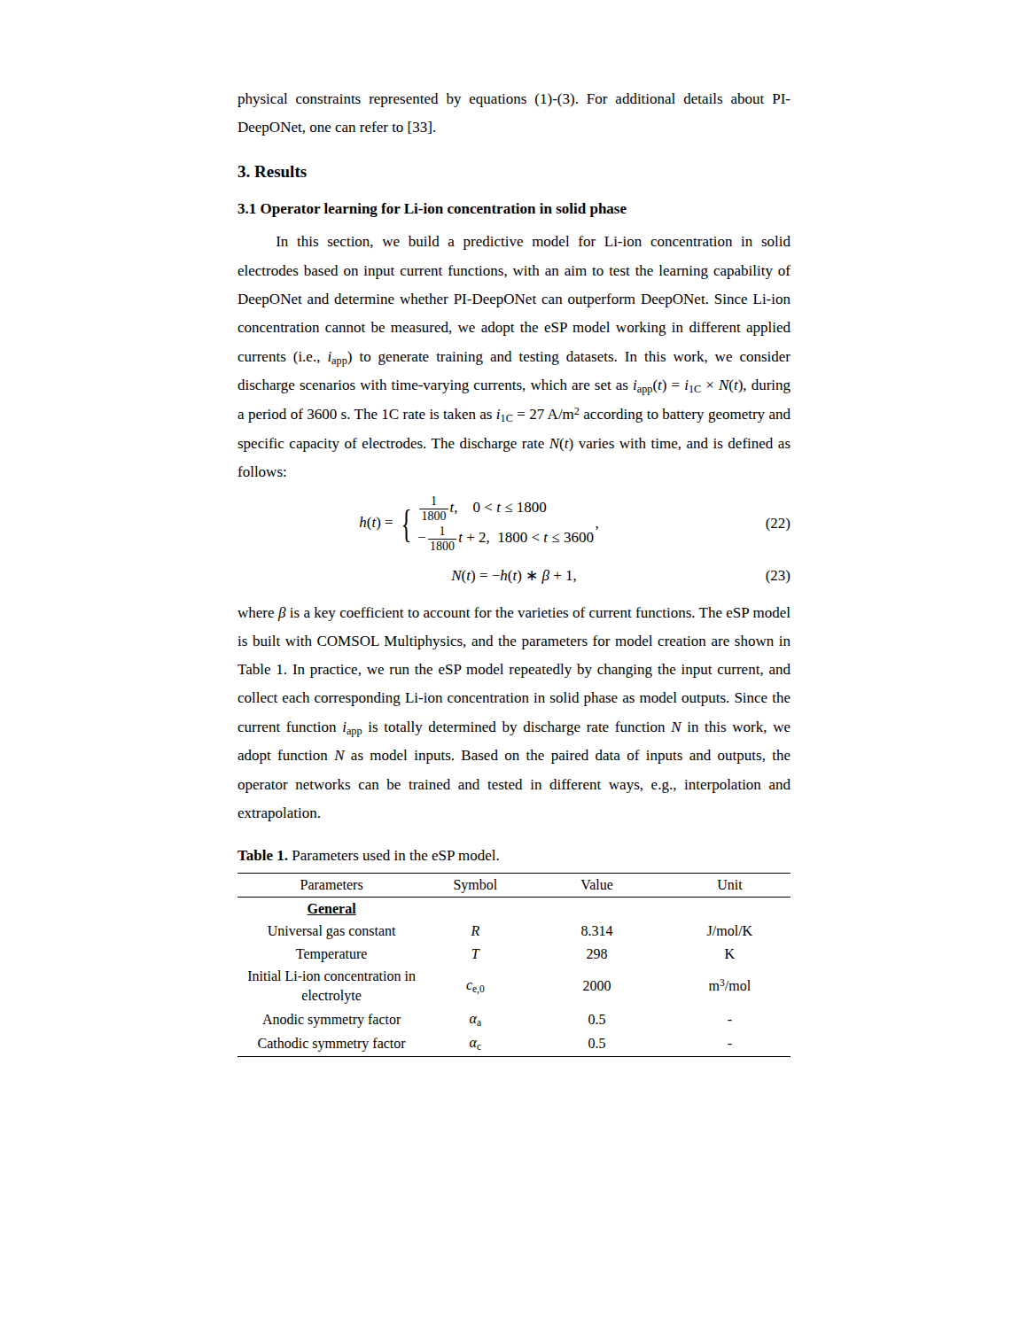physical constraints represented by equations (1)-(3). For additional details about PI-DeepONet, one can refer to [33].
3. Results
3.1 Operator learning for Li-ion concentration in solid phase
In this section, we build a predictive model for Li-ion concentration in solid electrodes based on input current functions, with an aim to test the learning capability of DeepONet and determine whether PI-DeepONet can outperform DeepONet. Since Li-ion concentration cannot be measured, we adopt the eSP model working in different applied currents (i.e., iapp) to generate training and testing datasets. In this work, we consider discharge scenarios with time-varying currents, which are set as iapp(t) = i1C × N(t), during a period of 3600 s. The 1C rate is taken as i1C = 27 A/m2 according to battery geometry and specific capacity of electrodes. The discharge rate N(t) varies with time, and is defined as follows:
h(t) = {11800 t, 0 < t ≤ 1800−11800 t + 2, 1800 < t ≤ 3600,
(22)
N(t) = −h(t) ∗ β + 1,
(23)
where β is a key coefficient to account for the varieties of current functions. The eSP model is built with COMSOL Multiphysics, and the parameters for model creation are shown in Table 1. In practice, we run the eSP model repeatedly by changing the input current, and collect each corresponding Li-ion concentration in solid phase as model outputs. Since the current function iapp is totally determined by discharge rate function N in this work, we adopt function N as model inputs. Based on the paired data of inputs and outputs, the operator networks can be trained and tested in different ways, e.g., interpolation and extrapolation.
Table 1. Parameters used in the eSP model.
| Parameters | Symbol | Value | Unit |
| --- | --- | --- | --- |
| General | | | |
| Universal gas constant | R | 8.314 | J/mol/K |
| Temperature | T | 298 | K |
| Initial Li-ion concentration in electrolyte | c e,0 | 2000 | m 3 /mol |
| Anodic symmetry factor | α a | 0.5 | - |
| Cathodic symmetry factor | α c | 0.5 | - |